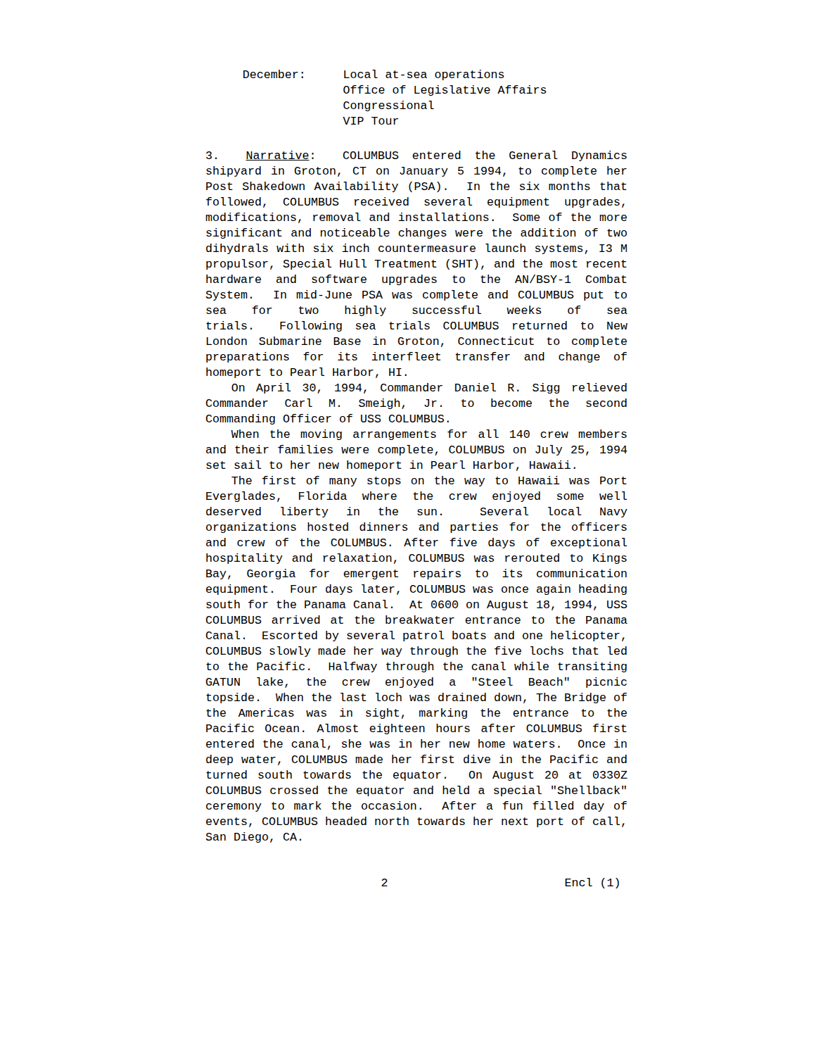| December: | Local at-sea operations Office of Legislative Affairs Congressional VIP Tour |
3. Narrative: COLUMBUS entered the General Dynamics shipyard in Groton, CT on January 5 1994, to complete her Post Shakedown Availability (PSA). In the six months that followed, COLUMBUS received several equipment upgrades, modifications, removal and installations. Some of the more significant and noticeable changes were the addition of two dihydrals with six inch countermeasure launch systems, I3 M propulsor, Special Hull Treatment (SHT), and the most recent hardware and software upgrades to the AN/BSY-1 Combat System. In mid-June PSA was complete and COLUMBUS put to sea for two highly successful weeks of sea trials. Following sea trials COLUMBUS returned to New London Submarine Base in Groton, Connecticut to complete preparations for its interfleet transfer and change of homeport to Pearl Harbor, HI.
On April 30, 1994, Commander Daniel R. Sigg relieved Commander Carl M. Smeigh, Jr. to become the second Commanding Officer of USS COLUMBUS.
When the moving arrangements for all 140 crew members and their families were complete, COLUMBUS on July 25, 1994 set sail to her new homeport in Pearl Harbor, Hawaii.
The first of many stops on the way to Hawaii was Port Everglades, Florida where the crew enjoyed some well deserved liberty in the sun. Several local Navy organizations hosted dinners and parties for the officers and crew of the COLUMBUS. After five days of exceptional hospitality and relaxation, COLUMBUS was rerouted to Kings Bay, Georgia for emergent repairs to its communication equipment. Four days later, COLUMBUS was once again heading south for the Panama Canal. At 0600 on August 18, 1994, USS COLUMBUS arrived at the breakwater entrance to the Panama Canal. Escorted by several patrol boats and one helicopter, COLUMBUS slowly made her way through the five lochs that led to the Pacific. Halfway through the canal while transiting GATUN lake, the crew enjoyed a "Steel Beach" picnic topside. When the last loch was drained down, The Bridge of the Americas was in sight, marking the entrance to the Pacific Ocean. Almost eighteen hours after COLUMBUS first entered the canal, she was in her new home waters. Once in deep water, COLUMBUS made her first dive in the Pacific and turned south towards the equator. On August 20 at 0330Z COLUMBUS crossed the equator and held a special "Shellback" ceremony to mark the occasion. After a fun filled day of events, COLUMBUS headed north towards her next port of call, San Diego, CA.
2
Encl (1)